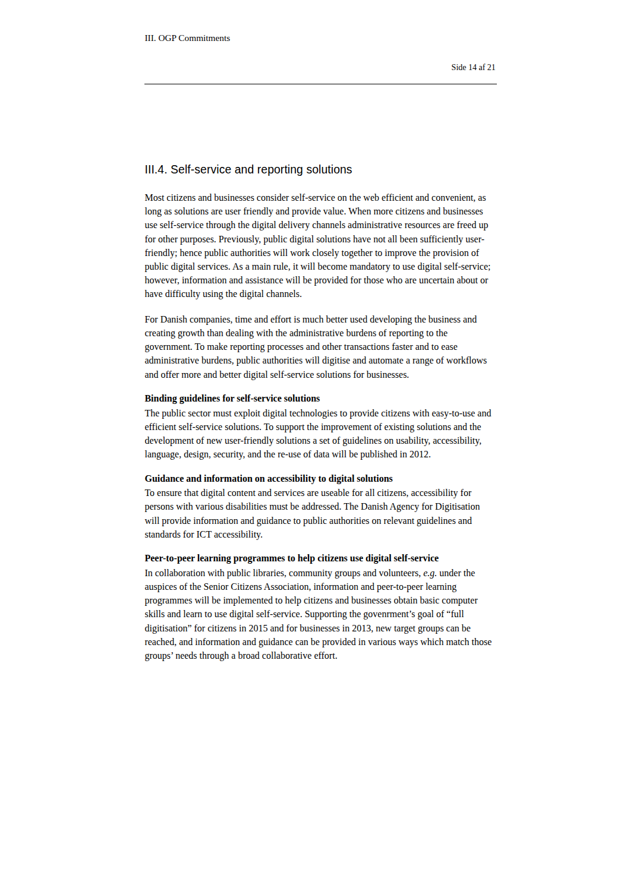III. OGP Commitments Side 14 af 21
III.4. Self-service and reporting solutions
Most citizens and businesses consider self-service on the web efficient and convenient, as long as solutions are user friendly and provide value. When more citizens and businesses use self-service through the digital delivery channels administrative resources are freed up for other purposes. Previously, public digital solutions have not all been sufficiently user-friendly; hence public authorities will work closely together to improve the provision of public digital services. As a main rule, it will become mandatory to use digital self-service; however, information and assistance will be provided for those who are uncertain about or have difficulty using the digital channels.
For Danish companies, time and effort is much better used developing the business and creating growth than dealing with the administrative burdens of reporting to the government. To make reporting processes and other transactions faster and to ease administrative burdens, public authorities will digitise and automate a range of workflows and offer more and better digital self-service solutions for businesses.
Binding guidelines for self-service solutions
The public sector must exploit digital technologies to provide citizens with easy-to-use and efficient self-service solutions. To support the improvement of existing solutions and the development of new user-friendly solutions a set of guidelines on usability, accessibility, language, design, security, and the re-use of data will be published in 2012.
Guidance and information on accessibility to digital solutions
To ensure that digital content and services are useable for all citizens, accessibility for persons with various disabilities must be addressed. The Danish Agency for Digitisation will provide information and guidance to public authorities on relevant guidelines and standards for ICT accessibility.
Peer-to-peer learning programmes to help citizens use digital self-service
In collaboration with public libraries, community groups and volunteers, e.g. under the auspices of the Senior Citizens Association, information and peer-to-peer learning programmes will be implemented to help citizens and businesses obtain basic computer skills and learn to use digital self-service. Supporting the govenrment’s goal of “full digitisation” for citizens in 2015 and for businesses in 2013, new target groups can be reached, and information and guidance can be provided in various ways which match those groups’ needs through a broad collaborative effort.